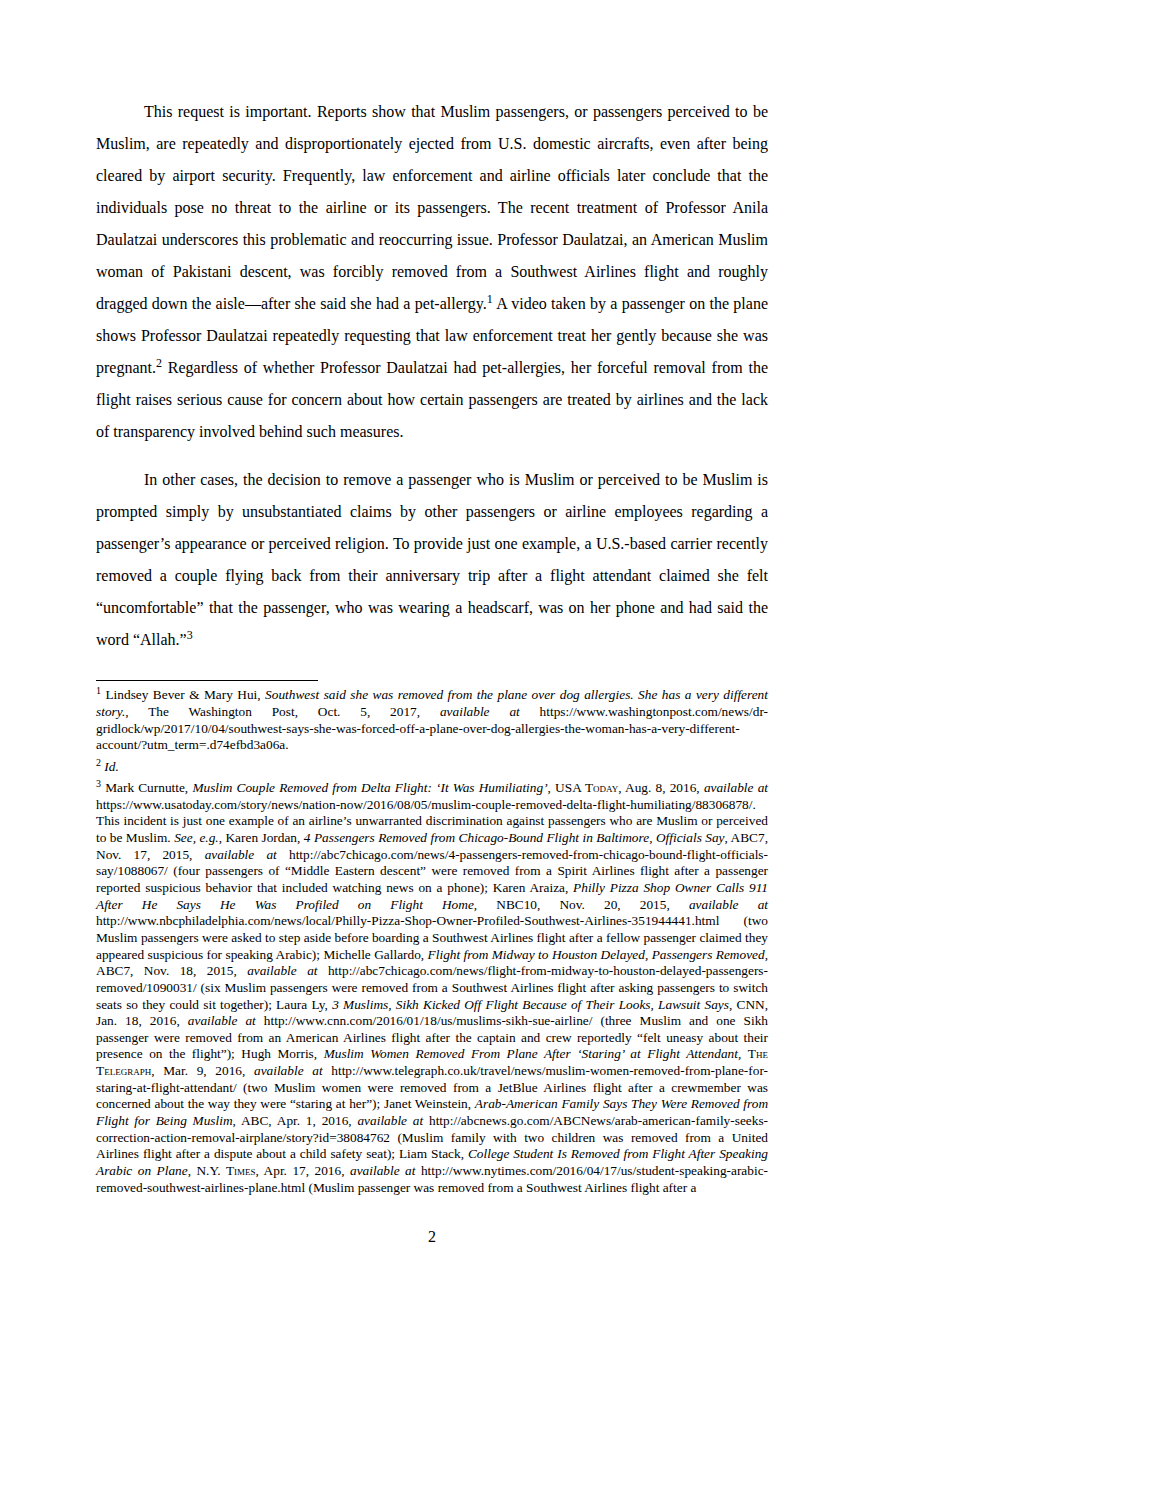This request is important. Reports show that Muslim passengers, or passengers perceived to be Muslim, are repeatedly and disproportionately ejected from U.S. domestic aircrafts, even after being cleared by airport security. Frequently, law enforcement and airline officials later conclude that the individuals pose no threat to the airline or its passengers. The recent treatment of Professor Anila Daulatzai underscores this problematic and reoccurring issue. Professor Daulatzai, an American Muslim woman of Pakistani descent, was forcibly removed from a Southwest Airlines flight and roughly dragged down the aisle—after she said she had a pet-allergy.1 A video taken by a passenger on the plane shows Professor Daulatzai repeatedly requesting that law enforcement treat her gently because she was pregnant.2 Regardless of whether Professor Daulatzai had pet-allergies, her forceful removal from the flight raises serious cause for concern about how certain passengers are treated by airlines and the lack of transparency involved behind such measures.
In other cases, the decision to remove a passenger who is Muslim or perceived to be Muslim is prompted simply by unsubstantiated claims by other passengers or airline employees regarding a passenger’s appearance or perceived religion. To provide just one example, a U.S.-based carrier recently removed a couple flying back from their anniversary trip after a flight attendant claimed she felt “uncomfortable” that the passenger, who was wearing a headscarf, was on her phone and had said the word “Allah.”3
1 Lindsey Bever & Mary Hui, Southwest said she was removed from the plane over dog allergies. She has a very different story., The Washington Post, Oct. 5, 2017, available at https://www.washingtonpost.com/news/dr-gridlock/wp/2017/10/04/southwest-says-she-was-forced-off-a-plane-over-dog-allergies-the-woman-has-a-very-different-account/?utm_term=.d74efbd3a06a.
2 Id.
3 Mark Curnutte, Muslim Couple Removed from Delta Flight: ‘It Was Humiliating’, USA Today, Aug. 8, 2016, available at https://www.usatoday.com/story/news/nation-now/2016/08/05/muslim-couple-removed-delta-flight-humiliating/88306878/. This incident is just one example of an airline’s unwarranted discrimination against passengers who are Muslim or perceived to be Muslim. See, e.g., Karen Jordan, 4 Passengers Removed from Chicago-Bound Flight in Baltimore, Officials Say, ABC7, Nov. 17, 2015, available at http://abc7chicago.com/news/4-passengers-removed-from-chicago-bound-flight-officials-say/1088067/ (four passengers of “Middle Eastern descent” were removed from a Spirit Airlines flight after a passenger reported suspicious behavior that included watching news on a phone); Karen Araiza, Philly Pizza Shop Owner Calls 911 After He Says He Was Profiled on Flight Home, NBC10, Nov. 20, 2015, available at http://www.nbcphiladelphia.com/news/local/Philly-Pizza-Shop-Owner-Profiled-Southwest-Airlines-351944441.html (two Muslim passengers were asked to step aside before boarding a Southwest Airlines flight after a fellow passenger claimed they appeared suspicious for speaking Arabic); Michelle Gallardo, Flight from Midway to Houston Delayed, Passengers Removed, ABC7, Nov. 18, 2015, available at http://abc7chicago.com/news/flight-from-midway-to-houston-delayed-passengers-removed/1090031/ (six Muslim passengers were removed from a Southwest Airlines flight after asking passengers to switch seats so they could sit together); Laura Ly, 3 Muslims, Sikh Kicked Off Flight Because of Their Looks, Lawsuit Says, CNN, Jan. 18, 2016, available at http://www.cnn.com/2016/01/18/us/muslims-sikh-sue-airline/ (three Muslim and one Sikh passenger were removed from an American Airlines flight after the captain and crew reportedly “felt uneasy about their presence on the flight”); Hugh Morris, Muslim Women Removed From Plane After ‘Staring’ at Flight Attendant, The Telegraph, Mar. 9, 2016, available at http://www.telegraph.co.uk/travel/news/muslim-women-removed-from-plane-for-staring-at-flight-attendant/ (two Muslim women were removed from a JetBlue Airlines flight after a crewmember was concerned about the way they were “staring at her”); Janet Weinstein, Arab-American Family Says They Were Removed from Flight for Being Muslim, ABC, Apr. 1, 2016, available at http://abcnews.go.com/ABCNews/arab-american-family-seeks-correction-action-removal-airplane/story?id=38084762 (Muslim family with two children was removed from a United Airlines flight after a dispute about a child safety seat); Liam Stack, College Student Is Removed from Flight After Speaking Arabic on Plane, N.Y. Times, Apr. 17, 2016, available at http://www.nytimes.com/2016/04/17/us/student-speaking-arabic-removed-southwest-airlines-plane.html (Muslim passenger was removed from a Southwest Airlines flight after a
2